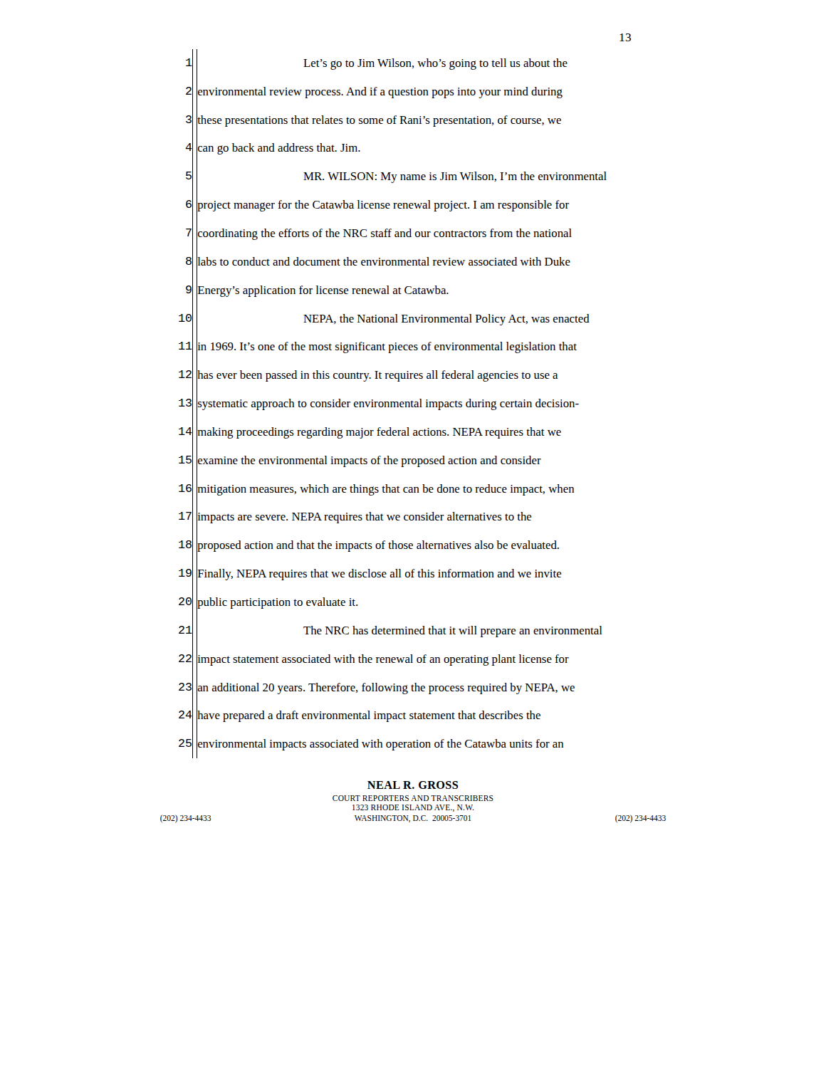13
| 1 | | Let’s go to Jim Wilson, who’s going to tell us about the |
| 2 | | environmental review process. And if a question pops into your mind during |
| 3 | | these presentations that relates to some of Rani’s presentation, of course, we |
| 4 | | can go back and address that. Jim. |
| 5 | | MR. WILSON: My name is Jim Wilson, I’m the environmental |
| 6 | | project manager for the Catawba license renewal project. I am responsible for |
| 7 | | coordinating the efforts of the NRC staff and our contractors from the national |
| 8 | | labs to conduct and document the environmental review associated with Duke |
| 9 | | Energy’s application for license renewal at Catawba. |
| 10 | | NEPA, the National Environmental Policy Act, was enacted |
| 11 | | in 1969. It’s one of the most significant pieces of environmental legislation that |
| 12 | | has ever been passed in this country. It requires all federal agencies to use a |
| 13 | | systematic approach to consider environmental impacts during certain decision- |
| 14 | | making proceedings regarding major federal actions. NEPA requires that we |
| 15 | | examine the environmental impacts of the proposed action and consider |
| 16 | | mitigation measures, which are things that can be done to reduce impact, when |
| 17 | | impacts are severe. NEPA requires that we consider alternatives to the |
| 18 | | proposed action and that the impacts of those alternatives also be evaluated. |
| 19 | | Finally, NEPA requires that we disclose all of this information and we invite |
| 20 | | public participation to evaluate it. |
| 21 | | The NRC has determined that it will prepare an environmental |
| 22 | | impact statement associated with the renewal of an operating plant license for |
| 23 | | an additional 20 years. Therefore, following the process required by NEPA, we |
| 24 | | have prepared a draft environmental impact statement that describes the |
| 25 | | environmental impacts associated with operation of the Catawba units for an |
NEAL R. GROSS
COURT REPORTERS AND TRANSCRIBERS
1323 RHODE ISLAND AVE., N.W.
(202) 234-4433 WASHINGTON, D.C. 20005-3701 (202) 234-4433